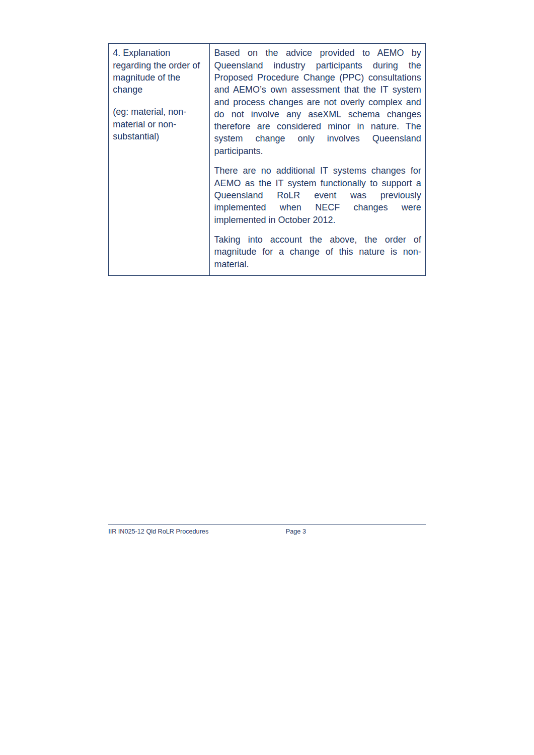| 4. Explanation regarding the order of magnitude of the change (eg: material, non-material or non-substantial) | Based on the advice provided to AEMO by Queensland industry participants during the Proposed Procedure Change (PPC) consultations and AEMO’s own assessment that the IT system and process changes are not overly complex and do not involve any aseXML schema changes therefore are considered minor in nature. The system change only involves Queensland participants. There are no additional IT systems changes for AEMO as the IT system functionally to support a Queensland RoLR event was previously implemented when NECF changes were implemented in October 2012. Taking into account the above, the order of magnitude for a change of this nature is non-material. |
IIR IN025-12 Qld RoLR Procedures Page 3